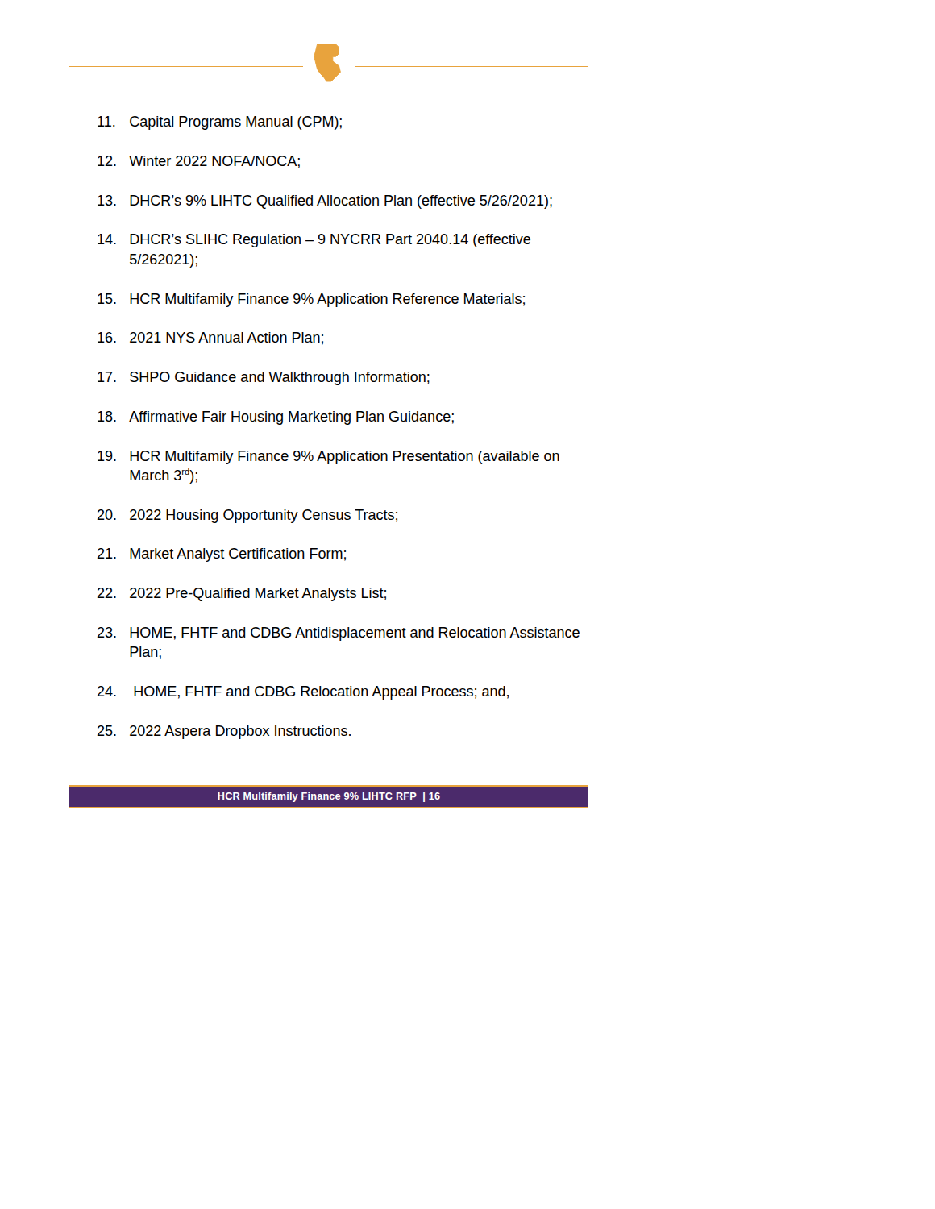11. Capital Programs Manual (CPM);
12. Winter 2022 NOFA/NOCA;
13. DHCR’s 9% LIHTC Qualified Allocation Plan (effective 5/26/2021);
14. DHCR’s SLIHC Regulation – 9 NYCRR Part 2040.14 (effective 5/262021);
15. HCR Multifamily Finance 9% Application Reference Materials;
16. 2021 NYS Annual Action Plan;
17. SHPO Guidance and Walkthrough Information;
18. Affirmative Fair Housing Marketing Plan Guidance;
19. HCR Multifamily Finance 9% Application Presentation (available on March 3rd);
20. 2022 Housing Opportunity Census Tracts;
21. Market Analyst Certification Form;
22. 2022 Pre-Qualified Market Analysts List;
23. HOME, FHTF and CDBG Antidisplacement and Relocation Assistance Plan;
24. HOME, FHTF and CDBG Relocation Appeal Process; and,
25. 2022 Aspera Dropbox Instructions.
HCR Multifamily Finance 9% LIHTC RFP | 16